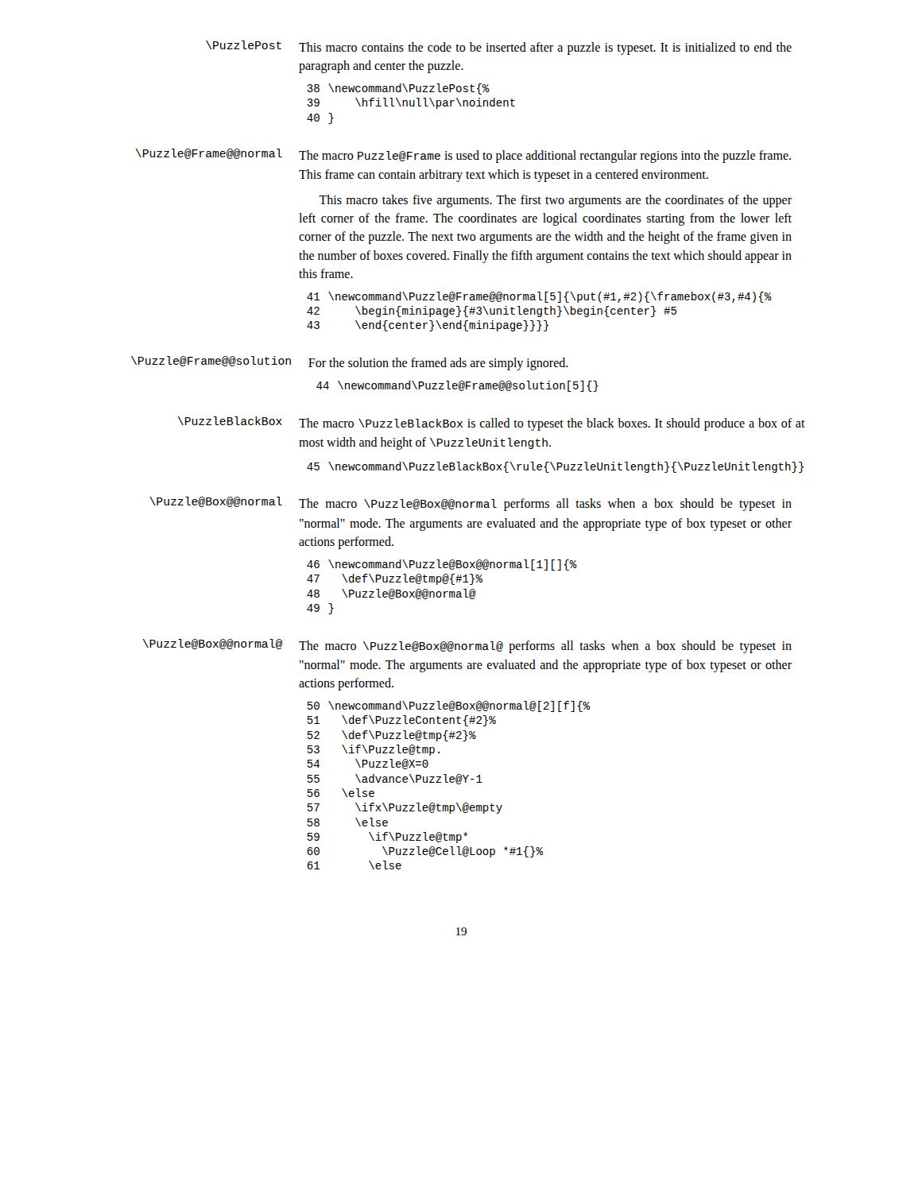\PuzzlePost
This macro contains the code to be inserted after a puzzle is typeset. It is initialized to end the paragraph and center the puzzle.
38\newcommand\PuzzlePost{%
39    \hfill\null\par\noindent
40}
\Puzzle@Frame@@normal
The macro Puzzle@Frame is used to place additional rectangular regions into the puzzle frame. This frame can contain arbitrary text which is typeset in a centered environment.
This macro takes five arguments. The first two arguments are the coordinates of the upper left corner of the frame. The coordinates are logical coordinates starting from the lower left corner of the puzzle. The next two arguments are the width and the height of the frame given in the number of boxes covered. Finally the fifth argument contains the text which should appear in this frame.
41\newcommand\Puzzle@Frame@@normal[5]{\put(#1,#2){\framebox(#3,#4){%
42    \begin{minipage}{#3\unitlength}\begin{center} #5
43    \end{center}\end{minipage}}}}
\Puzzle@Frame@@solution
For the solution the framed ads are simply ignored.
44\newcommand\Puzzle@Frame@@solution[5]{}
\PuzzleBlackBox
The macro \PuzzleBlackBox is called to typeset the black boxes. It should produce a box of at most width and height of \PuzzleUnitlength.
45\newcommand\PuzzleBlackBox{\rule{\PuzzleUnitlength}{\PuzzleUnitlength}}
\Puzzle@Box@@normal
The macro \Puzzle@Box@@normal performs all tasks when a box should be typeset in "normal" mode. The arguments are evaluated and the appropriate type of box typeset or other actions performed.
46\newcommand\Puzzle@Box@@normal[1][]{%
47  \def\Puzzle@tmp@{#1}%
48  \Puzzle@Box@@normal@
49}
\Puzzle@Box@@normal@
The macro \Puzzle@Box@@normal@ performs all tasks when a box should be typeset in "normal" mode. The arguments are evaluated and the appropriate type of box typeset or other actions performed.
50\newcommand\Puzzle@Box@@normal@[2][f]{%
51  \def\PuzzleContent{#2}%
52  \def\Puzzle@tmp{#2}%
53  \if\Puzzle@tmp.
54    \Puzzle@X=0
55    \advance\Puzzle@Y-1
56  \else
57    \ifx\Puzzle@tmp\@empty
58    \else
59      \if\Puzzle@tmp*
60        \Puzzle@Cell@Loop *#1{}%
61      \else
19